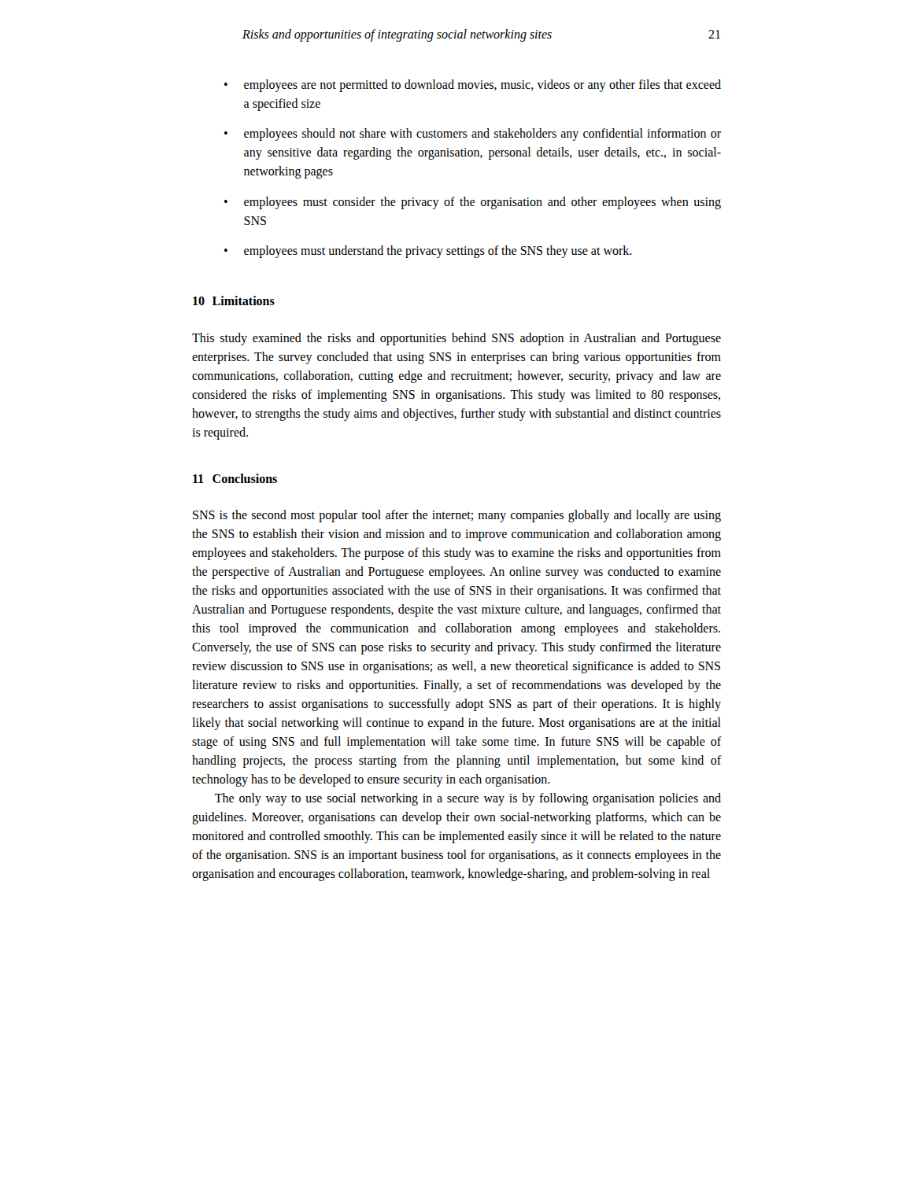Risks and opportunities of integrating social networking sites 21
employees are not permitted to download movies, music, videos or any other files that exceed a specified size
employees should not share with customers and stakeholders any confidential information or any sensitive data regarding the organisation, personal details, user details, etc., in social-networking pages
employees must consider the privacy of the organisation and other employees when using SNS
employees must understand the privacy settings of the SNS they use at work.
10 Limitations
This study examined the risks and opportunities behind SNS adoption in Australian and Portuguese enterprises. The survey concluded that using SNS in enterprises can bring various opportunities from communications, collaboration, cutting edge and recruitment; however, security, privacy and law are considered the risks of implementing SNS in organisations. This study was limited to 80 responses, however, to strengths the study aims and objectives, further study with substantial and distinct countries is required.
11 Conclusions
SNS is the second most popular tool after the internet; many companies globally and locally are using the SNS to establish their vision and mission and to improve communication and collaboration among employees and stakeholders. The purpose of this study was to examine the risks and opportunities from the perspective of Australian and Portuguese employees. An online survey was conducted to examine the risks and opportunities associated with the use of SNS in their organisations. It was confirmed that Australian and Portuguese respondents, despite the vast mixture culture, and languages, confirmed that this tool improved the communication and collaboration among employees and stakeholders. Conversely, the use of SNS can pose risks to security and privacy. This study confirmed the literature review discussion to SNS use in organisations; as well, a new theoretical significance is added to SNS literature review to risks and opportunities. Finally, a set of recommendations was developed by the researchers to assist organisations to successfully adopt SNS as part of their operations. It is highly likely that social networking will continue to expand in the future. Most organisations are at the initial stage of using SNS and full implementation will take some time. In future SNS will be capable of handling projects, the process starting from the planning until implementation, but some kind of technology has to be developed to ensure security in each organisation.
The only way to use social networking in a secure way is by following organisation policies and guidelines. Moreover, organisations can develop their own social-networking platforms, which can be monitored and controlled smoothly. This can be implemented easily since it will be related to the nature of the organisation. SNS is an important business tool for organisations, as it connects employees in the organisation and encourages collaboration, teamwork, knowledge-sharing, and problem-solving in real